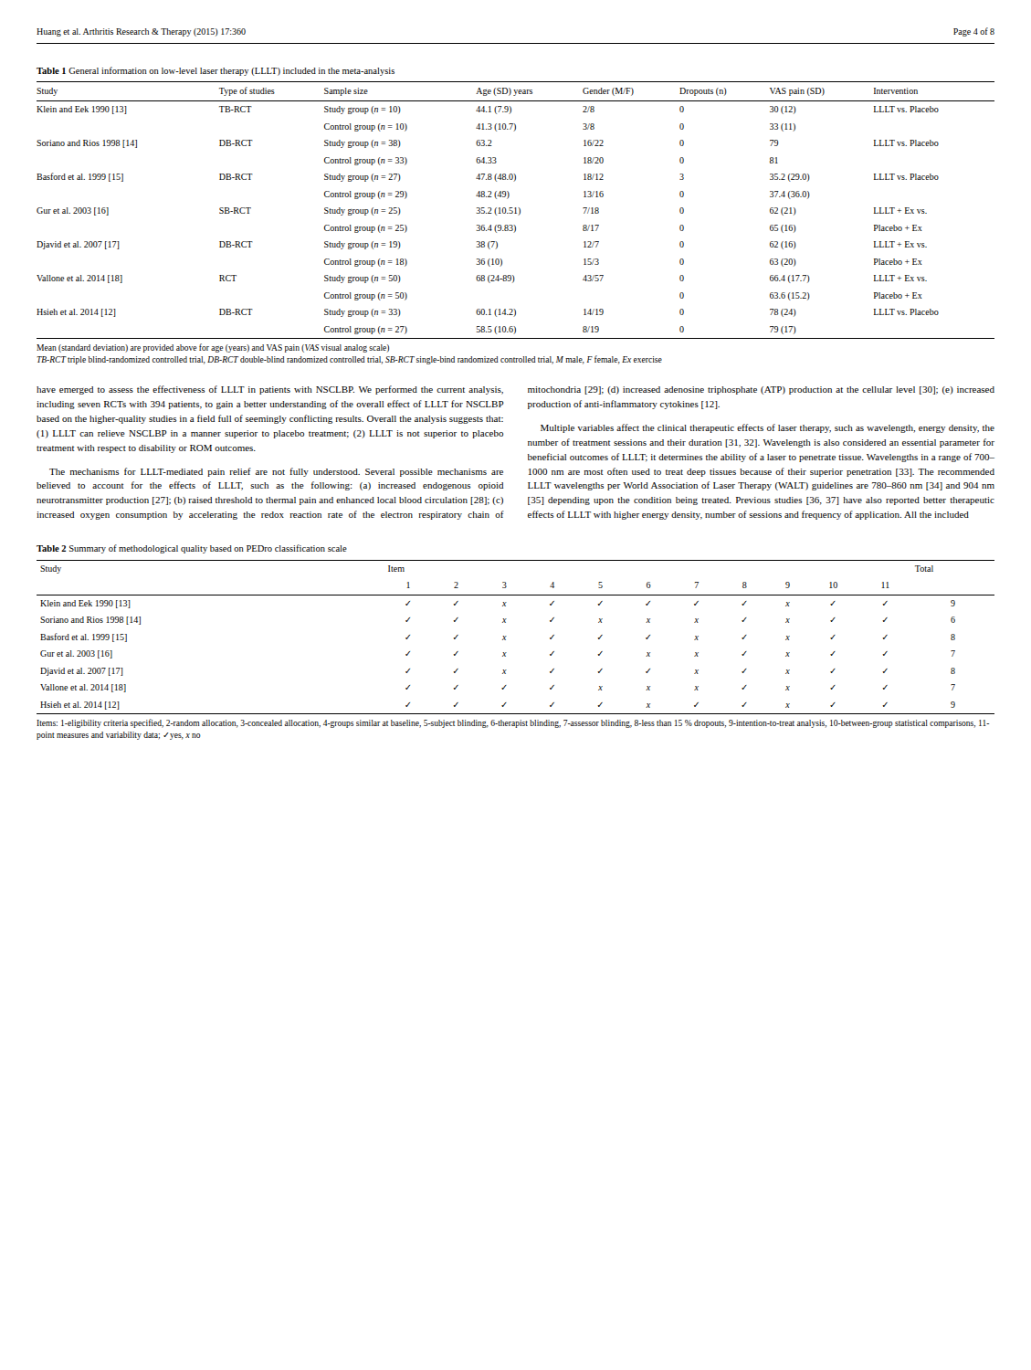Huang et al. Arthritis Research & Therapy (2015) 17:360
Page 4 of 8
Table 1 General information on low-level laser therapy (LLLT) included in the meta-analysis
| Study | Type of studies | Sample size | Age (SD) years | Gender (M/F) | Dropouts (n) | VAS pain (SD) | Intervention |
| --- | --- | --- | --- | --- | --- | --- | --- |
| Klein and Eek 1990 [13] | TB-RCT | Study group ( n = 10) | 44.1 (7.9) | 2/8 | 0 | 30 (12) | LLLT vs. Placebo |
| | | Control group ( n = 10) | 41.3 (10.7) | 3/8 | 0 | 33 (11) | |
| Soriano and Rios 1998 [14] | DB-RCT | Study group ( n = 38) | 63.2 | 16/22 | 0 | 79 | LLLT vs. Placebo |
| | | Control group ( n = 33) | 64.33 | 18/20 | 0 | 81 | |
| Basford et al. 1999 [15] | DB-RCT | Study group ( n = 27) | 47.8 (48.0) | 18/12 | 3 | 35.2 (29.0) | LLLT vs. Placebo |
| | | Control group ( n = 29) | 48.2 (49) | 13/16 | 0 | 37.4 (36.0) | |
| Gur et al. 2003 [16] | SB-RCT | Study group ( n = 25) | 35.2 (10.51) | 7/18 | 0 | 62 (21) | LLLT + Ex vs. |
| | | Control group ( n = 25) | 36.4 (9.83) | 8/17 | 0 | 65 (16) | Placebo + Ex |
| Djavid et al. 2007 [17] | DB-RCT | Study group ( n = 19) | 38 (7) | 12/7 | 0 | 62 (16) | LLLT + Ex vs. |
| | | Control group ( n = 18) | 36 (10) | 15/3 | 0 | 63 (20) | Placebo + Ex |
| Vallone et al. 2014 [18] | RCT | Study group ( n = 50) | 68 (24-89) | 43/57 | 0 | 66.4 (17.7) | LLLT + Ex vs. |
| | | Control group ( n = 50) | | | 0 | 63.6 (15.2) | Placebo + Ex |
| Hsieh et al. 2014 [12] | DB-RCT | Study group ( n = 33) | 60.1 (14.2) | 14/19 | 0 | 78 (24) | LLLT vs. Placebo |
| | | Control group ( n = 27) | 58.5 (10.6) | 8/19 | 0 | 79 (17) | |
Mean (standard deviation) are provided above for age (years) and VAS pain (VAS visual analog scale)
TB-RCT triple blind-randomized controlled trial, DB-RCT double-blind randomized controlled trial, SB-RCT single-bind randomized controlled trial, M male, F female, Ex exercise
have emerged to assess the effectiveness of LLLT in patients with NSCLBP. We performed the current analysis, including seven RCTs with 394 patients, to gain a better understanding of the overall effect of LLLT for NSCLBP based on the higher-quality studies in a field full of seemingly conflicting results. Overall the analysis suggests that: (1) LLLT can relieve NSCLBP in a manner superior to placebo treatment; (2) LLLT is not superior to placebo treatment with respect to disability or ROM outcomes.
The mechanisms for LLLT-mediated pain relief are not fully understood. Several possible mechanisms are believed to account for the effects of LLLT, such as the following: (a) increased endogenous opioid neurotransmitter production [27]; (b) raised threshold to thermal pain and enhanced local blood circulation [28]; (c) increased oxygen consumption by accelerating the redox reaction rate of the electron respiratory chain of mitochondria [29]; (d) increased adenosine triphosphate (ATP) production at the cellular level [30]; (e) increased production of anti-inflammatory cytokines [12].
Multiple variables affect the clinical therapeutic effects of laser therapy, such as wavelength, energy density, the number of treatment sessions and their duration [31, 32]. Wavelength is also considered an essential parameter for beneficial outcomes of LLLT; it determines the ability of a laser to penetrate tissue. Wavelengths in a range of 700–1000 nm are most often used to treat deep tissues because of their superior penetration [33]. The recommended LLLT wavelengths per World Association of Laser Therapy (WALT) guidelines are 780–860 nm [34] and 904 nm [35] depending upon the condition being treated. Previous studies [36, 37] have also reported better therapeutic effects of LLLT with higher energy density, number of sessions and frequency of application. All the included
Table 2 Summary of methodological quality based on PEDro classification scale
| Study | Item | Total |
| --- | --- | --- |
| | 1 | 2 | 3 | 4 | 5 | 6 | 7 | 8 | 9 | 10 | 11 | |
| Klein and Eek 1990 [13] | ✓ | ✓ | x | ✓ | ✓ | ✓ | ✓ | ✓ | x | ✓ | ✓ | 9 |
| Soriano and Rios 1998 [14] | ✓ | ✓ | x | ✓ | x | x | x | ✓ | x | ✓ | ✓ | 6 |
| Basford et al. 1999 [15] | ✓ | ✓ | x | ✓ | ✓ | ✓ | x | ✓ | x | ✓ | ✓ | 8 |
| Gur et al. 2003 [16] | ✓ | ✓ | x | ✓ | ✓ | x | x | ✓ | x | ✓ | ✓ | 7 |
| Djavid et al. 2007 [17] | ✓ | ✓ | x | ✓ | ✓ | ✓ | x | ✓ | x | ✓ | ✓ | 8 |
| Vallone et al. 2014 [18] | ✓ | ✓ | ✓ | ✓ | x | x | x | ✓ | x | ✓ | ✓ | 7 |
| Hsieh et al. 2014 [12] | ✓ | ✓ | ✓ | ✓ | ✓ | x | ✓ | ✓ | x | ✓ | ✓ | 9 |
Items: 1-eligibility criteria specified, 2-random allocation, 3-concealed allocation, 4-groups similar at baseline, 5-subject blinding, 6-therapist blinding, 7-assessor blinding, 8-less than 15 % dropouts, 9-intention-to-treat analysis, 10-between-group statistical comparisons, 11-point measures and variability data; ✓yes, x no